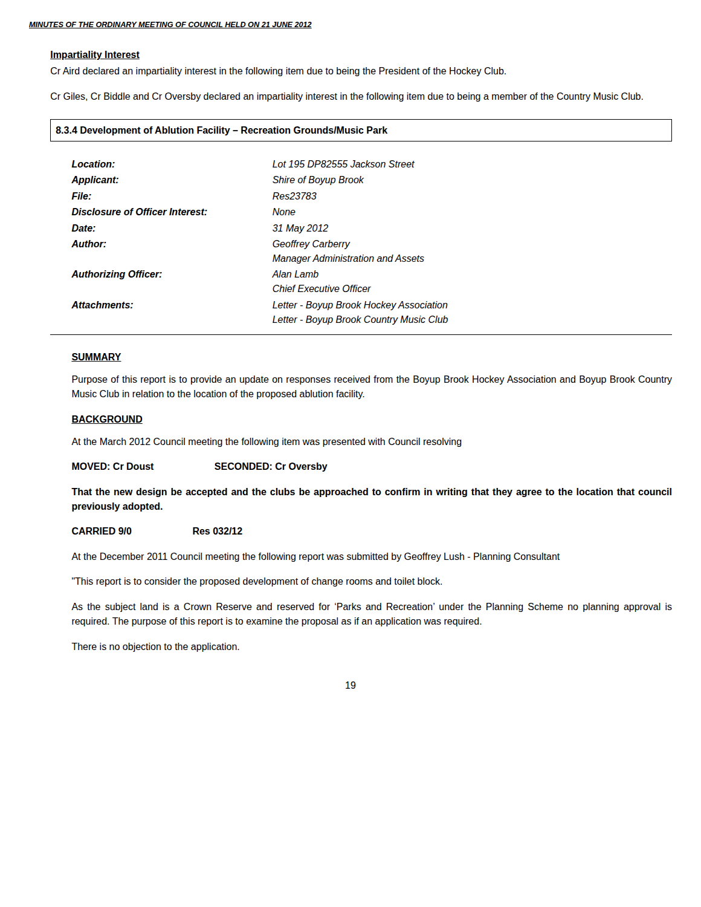MINUTES OF THE ORDINARY MEETING OF COUNCIL HELD ON 21 JUNE 2012
Impartiality Interest
Cr Aird declared an impartiality interest in the following item due to being the President of the Hockey Club.
Cr Giles, Cr Biddle and Cr Oversby declared an impartiality interest in the following item due to being a member of the Country Music Club.
8.3.4 Development of Ablution Facility – Recreation Grounds/Music Park
| Location: | Lot 195 DP82555 Jackson Street |
| Applicant: | Shire of Boyup Brook |
| File: | Res23783 |
| Disclosure of Officer Interest: | None |
| Date: | 31 May 2012 |
| Author: | Geoffrey Carberry Manager Administration and Assets |
| Authorizing Officer: | Alan Lamb Chief Executive Officer |
| Attachments: | Letter - Boyup Brook Hockey Association Letter - Boyup Brook Country Music Club |
SUMMARY
Purpose of this report is to provide an update on responses received from the Boyup Brook Hockey Association and Boyup Brook Country Music Club in relation to the location of the proposed ablution facility.
BACKGROUND
At the March 2012 Council meeting the following item was presented with Council resolving
MOVED: Cr Doust SECONDED: Cr Oversby
That the new design be accepted and the clubs be approached to confirm in writing that they agree to the location that council previously adopted.
CARRIED 9/0 Res 032/12
At the December 2011 Council meeting the following report was submitted by Geoffrey Lush - Planning Consultant
"This report is to consider the proposed development of change rooms and toilet block.
As the subject land is a Crown Reserve and reserved for ‘Parks and Recreation’ under the Planning Scheme no planning approval is required. The purpose of this report is to examine the proposal as if an application was required.
There is no objection to the application.
19